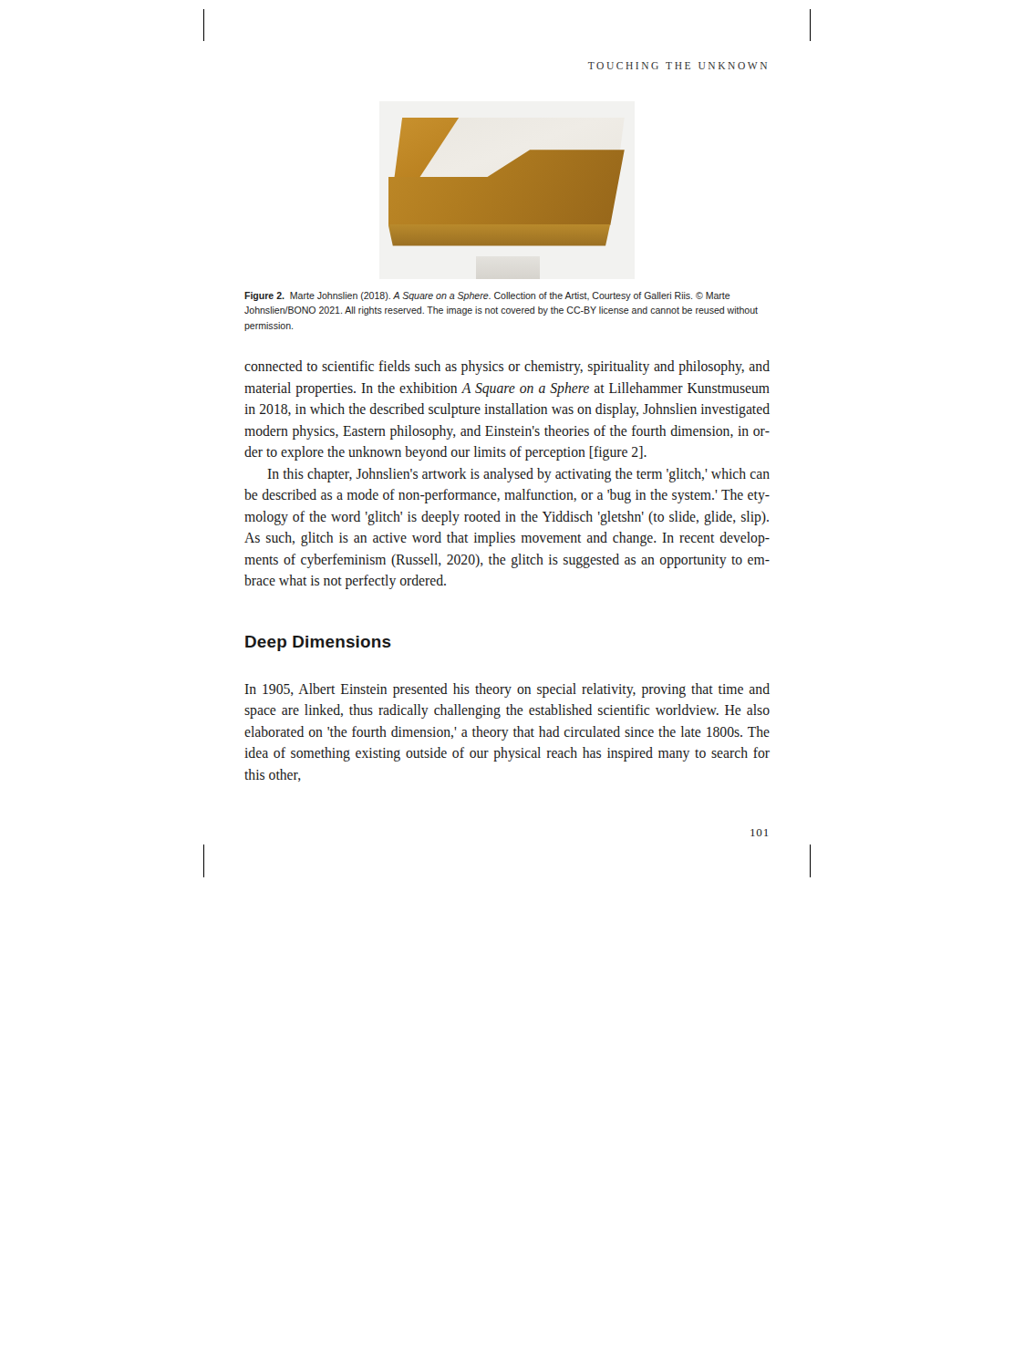Touching the Unknown
Figure 2. Marte Johnslien (2018). A Square on a Sphere. Collection of the Artist, Courtesy of Galleri Riis. © Marte Johnslien/BONO 2021. All rights reserved. The image is not covered by the CC-BY license and cannot be reused without permission.
connected to scientific fields such as physics or chemistry, spirituality and philosophy, and material properties. In the exhibition A Square on a Sphere at Lillehammer Kunstmuseum in 2018, in which the described sculpture installation was on display, Johnslien investigated modern physics, Eastern philosophy, and Einstein's theories of the fourth dimension, in order to explore the unknown beyond our limits of perception [figure 2].
In this chapter, Johnslien's artwork is analysed by activating the term 'glitch,' which can be described as a mode of non-performance, malfunction, or a 'bug in the system.' The etymology of the word 'glitch' is deeply rooted in the Yiddisch 'gletshn' (to slide, glide, slip). As such, glitch is an active word that implies movement and change. In recent developments of cyberfeminism (Russell, 2020), the glitch is suggested as an opportunity to embrace what is not perfectly ordered.
Deep Dimensions
In 1905, Albert Einstein presented his theory on special relativity, proving that time and space are linked, thus radically challenging the established scientific worldview. He also elaborated on 'the fourth dimension,' a theory that had circulated since the late 1800s. The idea of something existing outside of our physical reach has inspired many to search for this other,
101